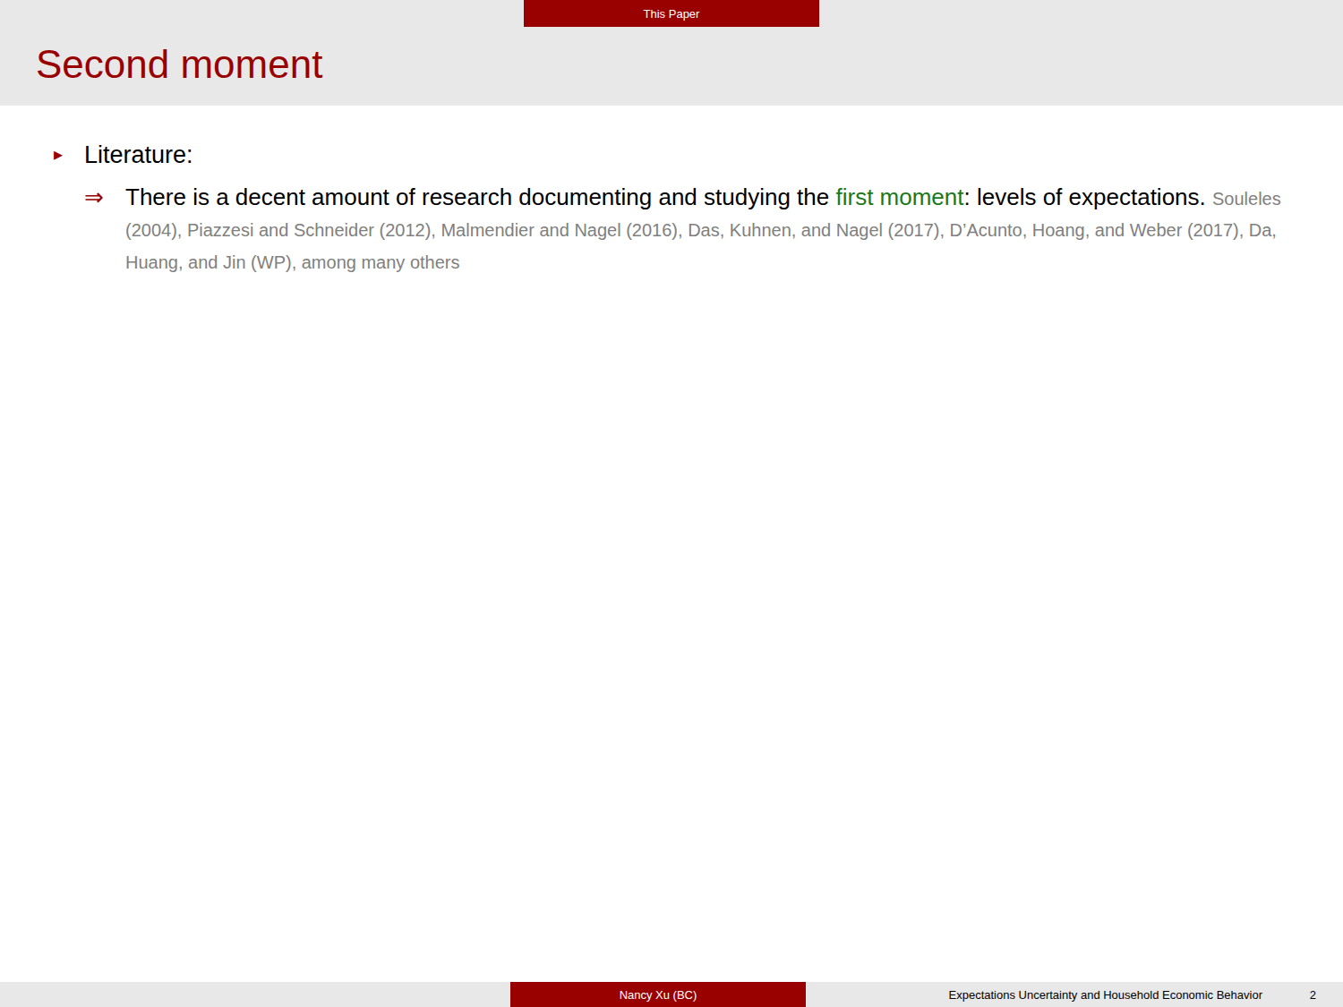This Paper
Second moment
Literature:
There is a decent amount of research documenting and studying the first moment: levels of expectations. Souleles (2004), Piazzesi and Schneider (2012), Malmendier and Nagel (2016), Das, Kuhnen, and Nagel (2017), D’Acunto, Hoang, and Weber (2017), Da, Huang, and Jin (WP), among many others
Nancy Xu (BC)
Expectations Uncertainty and Household Economic Behavior 2